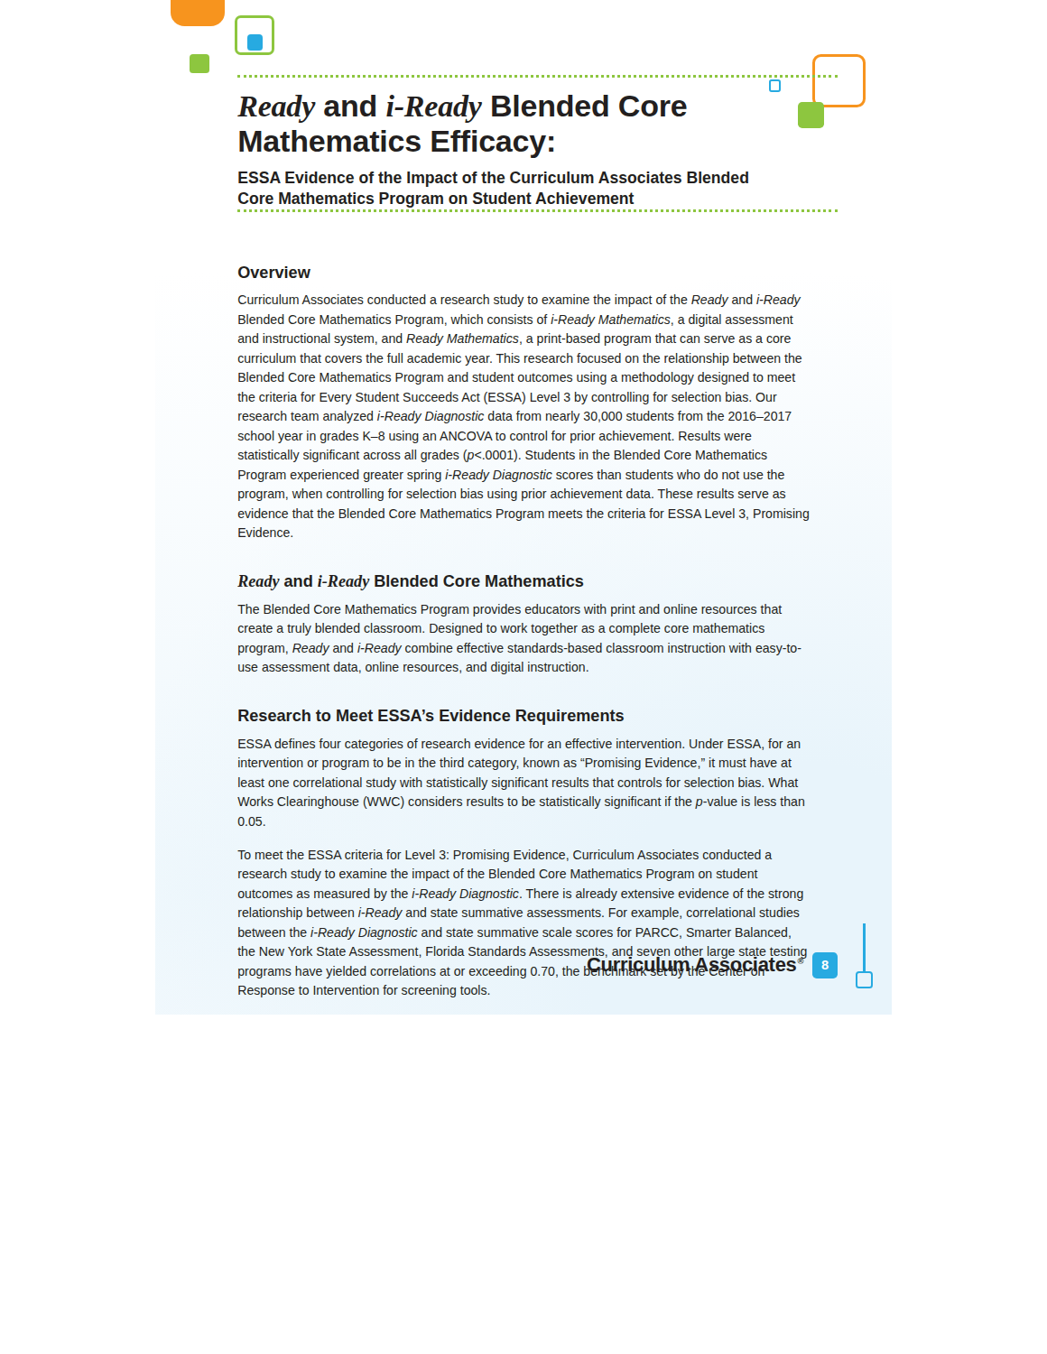Ready and i-Ready Blended Core Mathematics Efficacy:
ESSA Evidence of the Impact of the Curriculum Associates Blended Core Mathematics Program on Student Achievement
Overview
Curriculum Associates conducted a research study to examine the impact of the Ready and i-Ready Blended Core Mathematics Program, which consists of i-Ready Mathematics, a digital assessment and instructional system, and Ready Mathematics, a print-based program that can serve as a core curriculum that covers the full academic year. This research focused on the relationship between the Blended Core Mathematics Program and student outcomes using a methodology designed to meet the criteria for Every Student Succeeds Act (ESSA) Level 3 by controlling for selection bias. Our research team analyzed i-Ready Diagnostic data from nearly 30,000 students from the 2016–2017 school year in grades K–8 using an ANCOVA to control for prior achievement. Results were statistically significant across all grades (p<.0001). Students in the Blended Core Mathematics Program experienced greater spring i-Ready Diagnostic scores than students who do not use the program, when controlling for selection bias using prior achievement data. These results serve as evidence that the Blended Core Mathematics Program meets the criteria for ESSA Level 3, Promising Evidence.
Ready and i-Ready Blended Core Mathematics
The Blended Core Mathematics Program provides educators with print and online resources that create a truly blended classroom. Designed to work together as a complete core mathematics program, Ready and i-Ready combine effective standards-based classroom instruction with easy-to-use assessment data, online resources, and digital instruction.
Research to Meet ESSA’s Evidence Requirements
ESSA defines four categories of research evidence for an effective intervention. Under ESSA, for an intervention or program to be in the third category, known as “Promising Evidence,” it must have at least one correlational study with statistically significant results that controls for selection bias. What Works Clearinghouse (WWC) considers results to be statistically significant if the p-value is less than 0.05.
To meet the ESSA criteria for Level 3: Promising Evidence, Curriculum Associates conducted a research study to examine the impact of the Blended Core Mathematics Program on student outcomes as measured by the i-Ready Diagnostic. There is already extensive evidence of the strong relationship between i-Ready and state summative assessments. For example, correlational studies between the i-Ready Diagnostic and state summative scale scores for PARCC, Smarter Balanced, the New York State Assessment, Florida Standards Assessments, and seven other large state testing programs have yielded correlations at or exceeding 0.70, the benchmark set by the Center on Response to Intervention for screening tools.
Curriculum Associates® 8